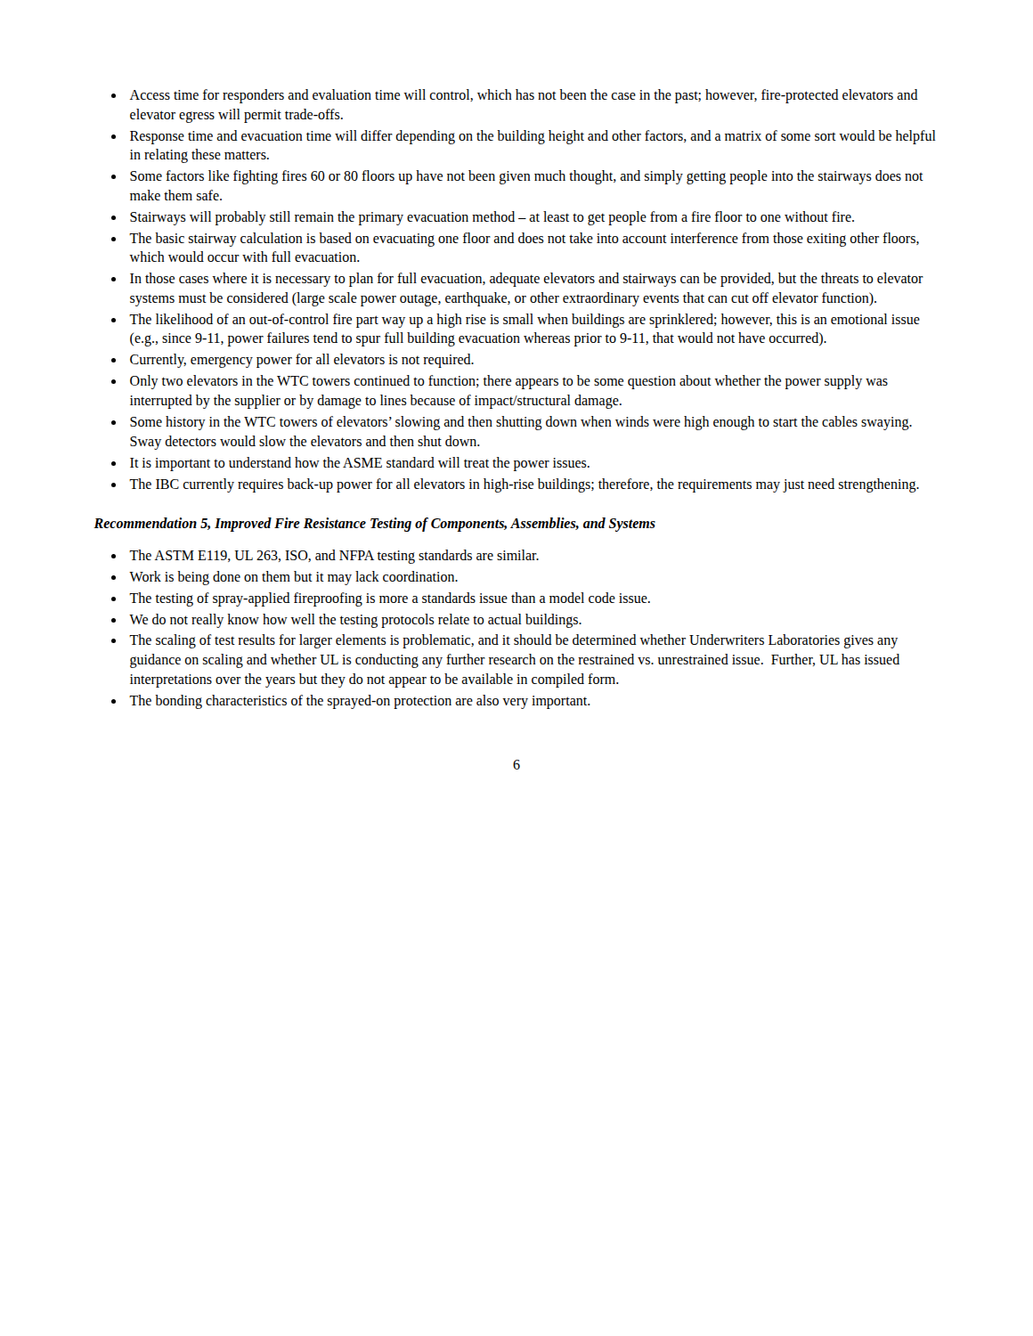Access time for responders and evaluation time will control, which has not been the case in the past; however, fire-protected elevators and elevator egress will permit trade-offs.
Response time and evacuation time will differ depending on the building height and other factors, and a matrix of some sort would be helpful in relating these matters.
Some factors like fighting fires 60 or 80 floors up have not been given much thought, and simply getting people into the stairways does not make them safe.
Stairways will probably still remain the primary evacuation method – at least to get people from a fire floor to one without fire.
The basic stairway calculation is based on evacuating one floor and does not take into account interference from those exiting other floors, which would occur with full evacuation.
In those cases where it is necessary to plan for full evacuation, adequate elevators and stairways can be provided, but the threats to elevator systems must be considered (large scale power outage, earthquake, or other extraordinary events that can cut off elevator function).
The likelihood of an out-of-control fire part way up a high rise is small when buildings are sprinklered; however, this is an emotional issue (e.g., since 9-11, power failures tend to spur full building evacuation whereas prior to 9-11, that would not have occurred).
Currently, emergency power for all elevators is not required.
Only two elevators in the WTC towers continued to function; there appears to be some question about whether the power supply was interrupted by the supplier or by damage to lines because of impact/structural damage.
Some history in the WTC towers of elevators’ slowing and then shutting down when winds were high enough to start the cables swaying. Sway detectors would slow the elevators and then shut down.
It is important to understand how the ASME standard will treat the power issues.
The IBC currently requires back-up power for all elevators in high-rise buildings; therefore, the requirements may just need strengthening.
Recommendation 5, Improved Fire Resistance Testing of Components, Assemblies, and Systems
The ASTM E119, UL 263, ISO, and NFPA testing standards are similar.
Work is being done on them but it may lack coordination.
The testing of spray-applied fireproofing is more a standards issue than a model code issue.
We do not really know how well the testing protocols relate to actual buildings.
The scaling of test results for larger elements is problematic, and it should be determined whether Underwriters Laboratories gives any guidance on scaling and whether UL is conducting any further research on the restrained vs. unrestrained issue. Further, UL has issued interpretations over the years but they do not appear to be available in compiled form.
The bonding characteristics of the sprayed-on protection are also very important.
6